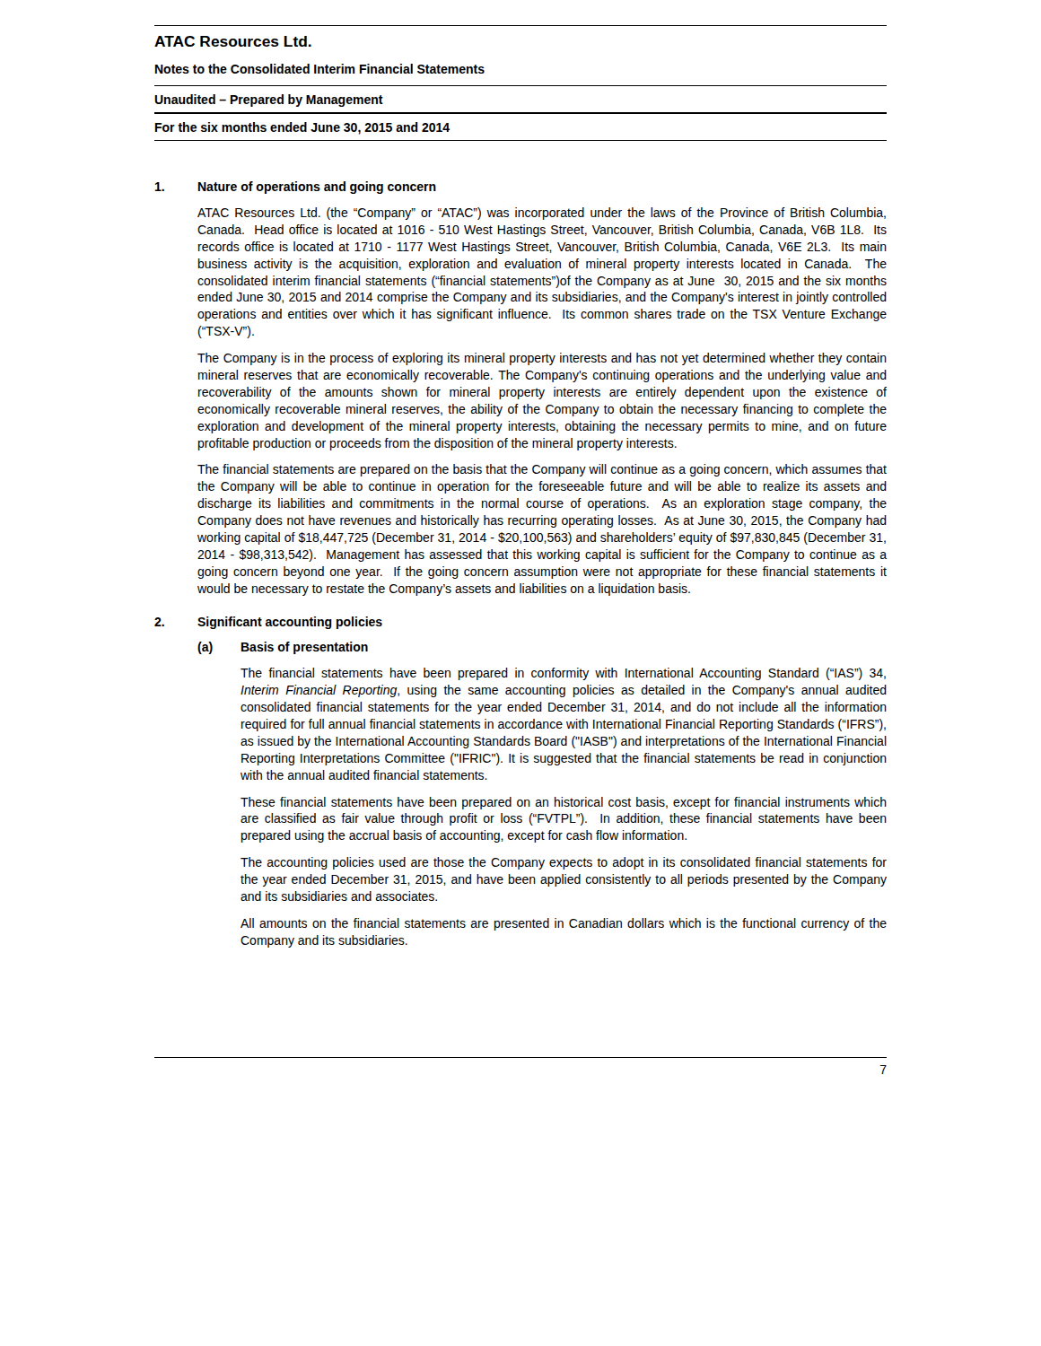ATAC Resources Ltd.
Notes to the Consolidated Interim Financial Statements
Unaudited – Prepared by Management
For the six months ended June 30, 2015 and 2014
1. Nature of operations and going concern
ATAC Resources Ltd. (the “Company” or “ATAC”) was incorporated under the laws of the Province of British Columbia, Canada. Head office is located at 1016 - 510 West Hastings Street, Vancouver, British Columbia, Canada, V6B 1L8. Its records office is located at 1710 - 1177 West Hastings Street, Vancouver, British Columbia, Canada, V6E 2L3. Its main business activity is the acquisition, exploration and evaluation of mineral property interests located in Canada. The consolidated interim financial statements (“financial statements”)of the Company as at June 30, 2015 and the six months ended June 30, 2015 and 2014 comprise the Company and its subsidiaries, and the Company's interest in jointly controlled operations and entities over which it has significant influence. Its common shares trade on the TSX Venture Exchange (“TSX-V”).
The Company is in the process of exploring its mineral property interests and has not yet determined whether they contain mineral reserves that are economically recoverable. The Company's continuing operations and the underlying value and recoverability of the amounts shown for mineral property interests are entirely dependent upon the existence of economically recoverable mineral reserves, the ability of the Company to obtain the necessary financing to complete the exploration and development of the mineral property interests, obtaining the necessary permits to mine, and on future profitable production or proceeds from the disposition of the mineral property interests.
The financial statements are prepared on the basis that the Company will continue as a going concern, which assumes that the Company will be able to continue in operation for the foreseeable future and will be able to realize its assets and discharge its liabilities and commitments in the normal course of operations. As an exploration stage company, the Company does not have revenues and historically has recurring operating losses. As at June 30, 2015, the Company had working capital of $18,447,725 (December 31, 2014 - $20,100,563) and shareholders’ equity of $97,830,845 (December 31, 2014 - $98,313,542). Management has assessed that this working capital is sufficient for the Company to continue as a going concern beyond one year. If the going concern assumption were not appropriate for these financial statements it would be necessary to restate the Company’s assets and liabilities on a liquidation basis.
2. Significant accounting policies
(a) Basis of presentation
The financial statements have been prepared in conformity with International Accounting Standard (“IAS”) 34, Interim Financial Reporting, using the same accounting policies as detailed in the Company's annual audited consolidated financial statements for the year ended December 31, 2014, and do not include all the information required for full annual financial statements in accordance with International Financial Reporting Standards (“IFRS”), as issued by the International Accounting Standards Board ("IASB") and interpretations of the International Financial Reporting Interpretations Committee ("IFRIC"). It is suggested that the financial statements be read in conjunction with the annual audited financial statements.
These financial statements have been prepared on an historical cost basis, except for financial instruments which are classified as fair value through profit or loss (“FVTPL”). In addition, these financial statements have been prepared using the accrual basis of accounting, except for cash flow information.
The accounting policies used are those the Company expects to adopt in its consolidated financial statements for the year ended December 31, 2015, and have been applied consistently to all periods presented by the Company and its subsidiaries and associates.
All amounts on the financial statements are presented in Canadian dollars which is the functional currency of the Company and its subsidiaries.
7